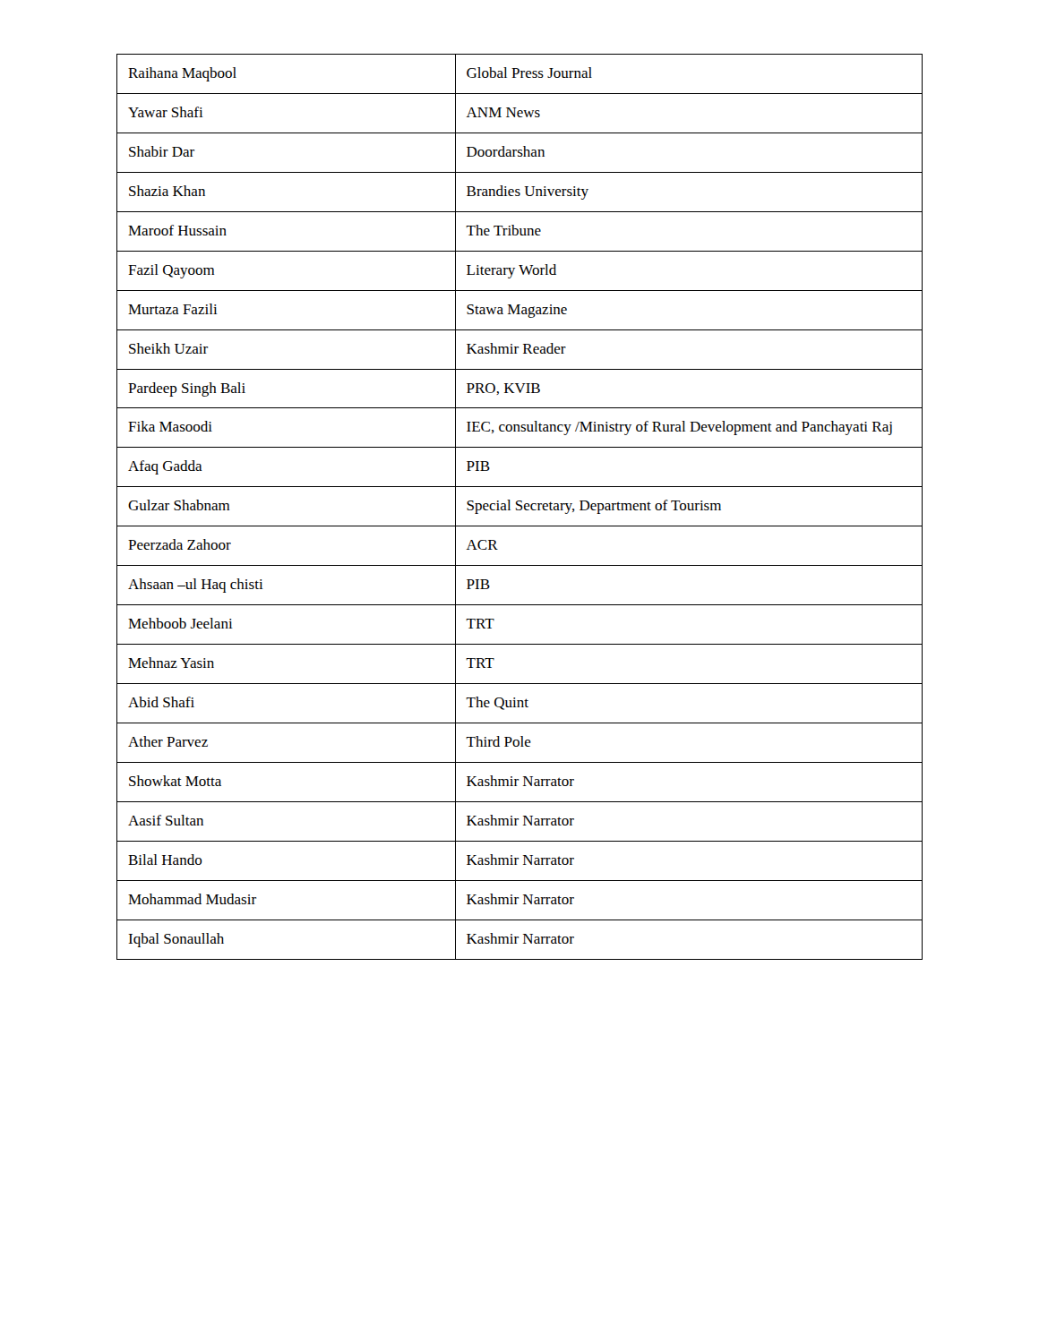| Raihana Maqbool | Global Press Journal |
| Yawar Shafi | ANM News |
| Shabir Dar | Doordarshan |
| Shazia Khan | Brandies University |
| Maroof Hussain | The Tribune |
| Fazil Qayoom | Literary World |
| Murtaza Fazili | Stawa Magazine |
| Sheikh Uzair | Kashmir Reader |
| Pardeep Singh Bali | PRO, KVIB |
| Fika Masoodi | IEC, consultancy /Ministry of Rural Development and Panchayati Raj |
| Afaq Gadda | PIB |
| Gulzar Shabnam | Special Secretary, Department of Tourism |
| Peerzada Zahoor | ACR |
| Ahsaan –ul Haq chisti | PIB |
| Mehboob Jeelani | TRT |
| Mehnaz Yasin | TRT |
| Abid Shafi | The Quint |
| Ather Parvez | Third Pole |
| Showkat Motta | Kashmir Narrator |
| Aasif Sultan | Kashmir Narrator |
| Bilal Hando | Kashmir Narrator |
| Mohammad Mudasir | Kashmir Narrator |
| Iqbal Sonaullah | Kashmir Narrator |